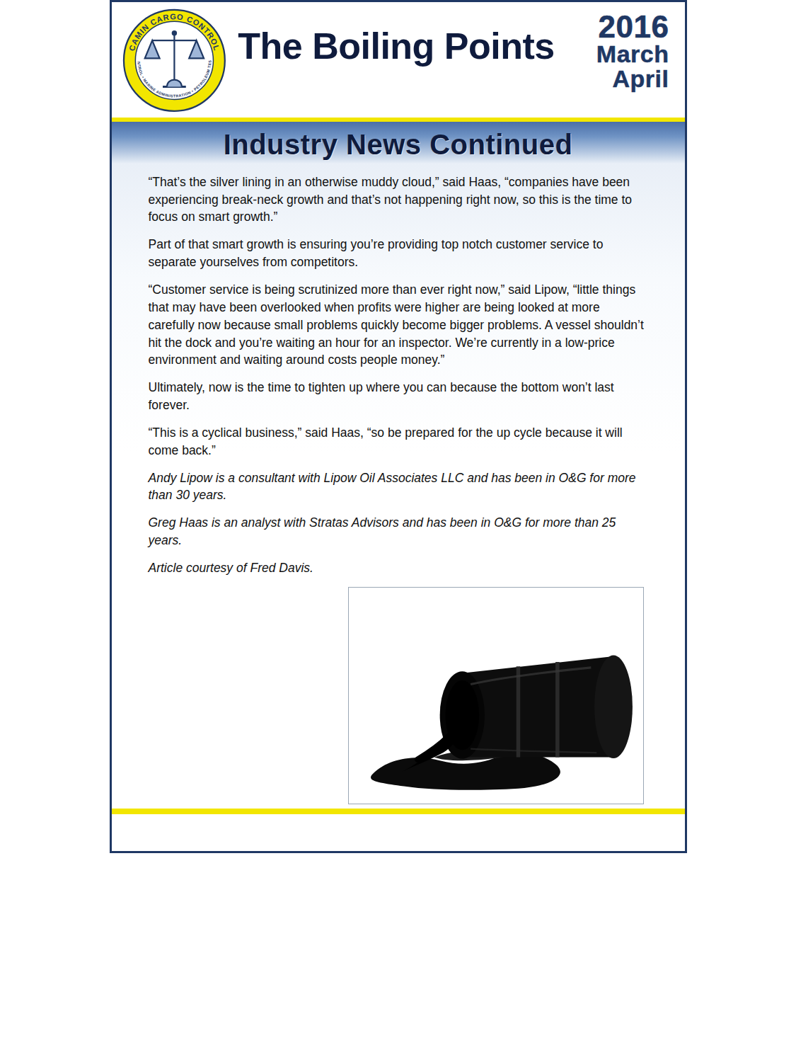CAMIN CARGO CONTROL INSPECTION SERVICES • LOSS CONTROL • MARINE ADMINISTRATION • PETROLEUM TESTING • INVENTORY VERIFICATION
The Boiling Points
2016
March
April
Industry News Continued
“That’s the silver lining in an otherwise muddy cloud,” said Haas, “companies have been experiencing break-neck growth and that’s not happening right now, so this is the time to focus on smart growth.”
Part of that smart growth is ensuring you’re providing top notch customer service to separate yourselves from competitors.
“Customer service is being scrutinized more than ever right now,” said Lipow, “little things that may have been overlooked when profits were higher are being looked at more carefully now because small problems quickly become bigger problems. A vessel shouldn’t hit the dock and you’re waiting an hour for an inspector. We’re currently in a low-price environment and waiting around costs people money.”
Ultimately, now is the time to tighten up where you can because the bottom won’t last forever.
“This is a cyclical business,” said Haas, “so be prepared for the up cycle because it will come back.”
Andy Lipow is a consultant with Lipow Oil Associates LLC and has been in O&G for more than 30 years.
Greg Haas is an analyst with Stratas Advisors and has been in O&G for more than 25 years.
Article courtesy of Fred Davis.